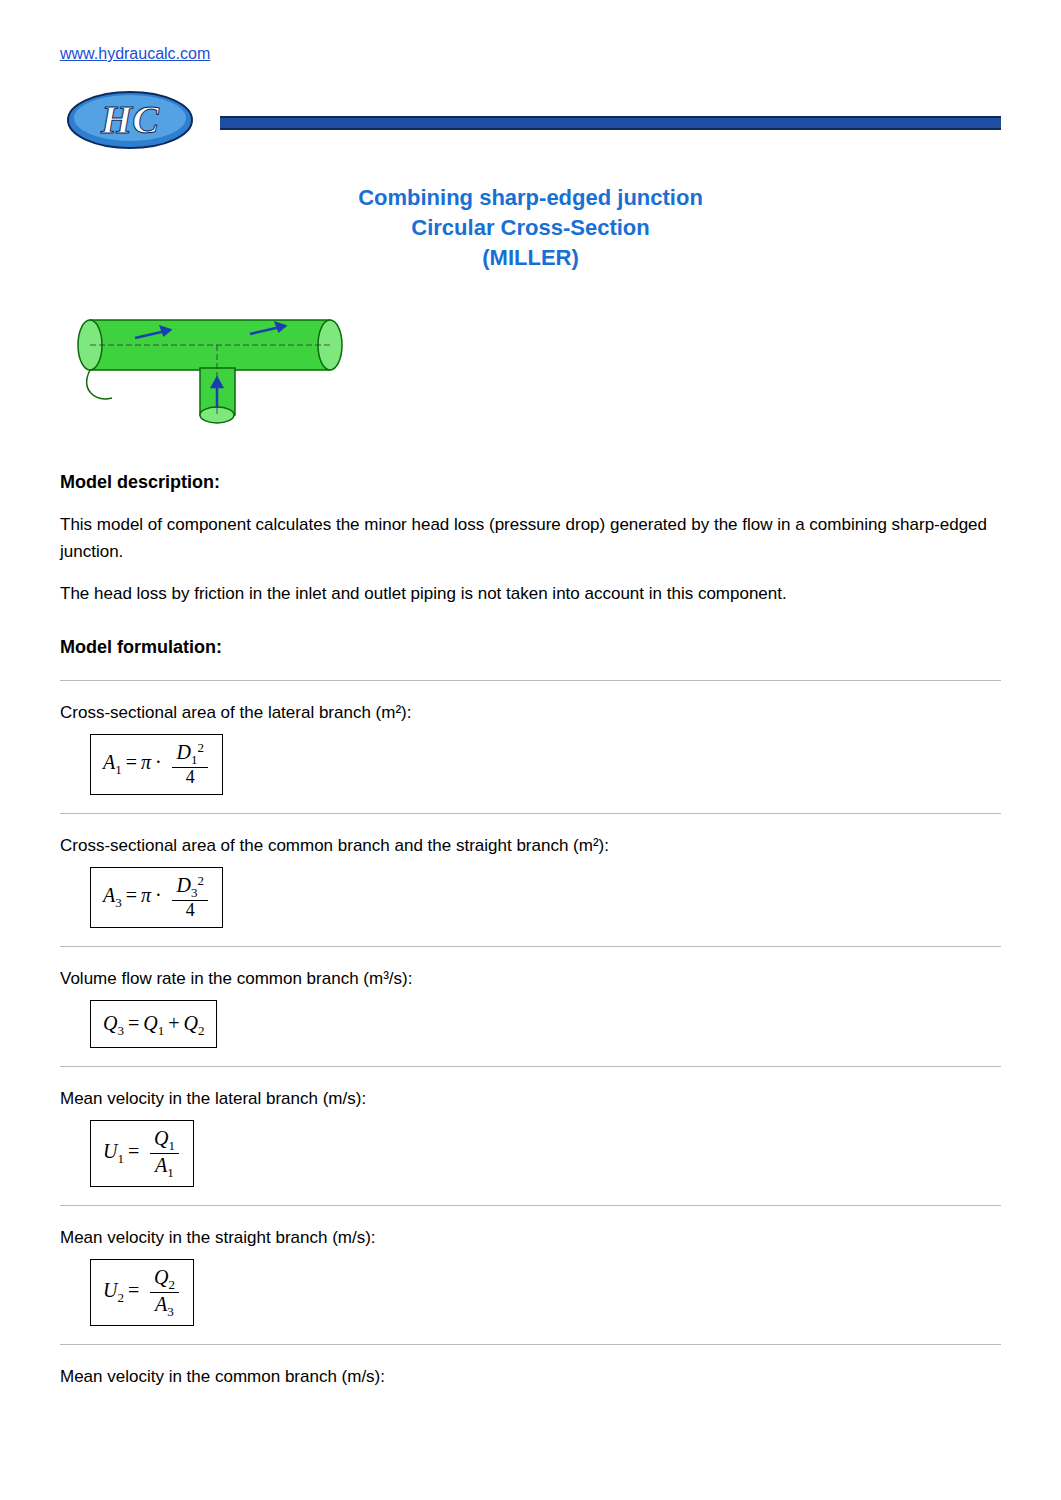www.hydraucalc.com
HC
Combining sharp-edged junction
Circular Cross-Section
(MILLER)
Model description:
This model of component calculates the minor head loss (pressure drop) generated by the flow in a combining sharp-edged junction.
The head loss by friction in the inlet and outlet piping is not taken into account in this component.
Model formulation:
Cross-sectional area of the lateral branch (m²):
A1=π· D12 4
Cross-sectional area of the common branch and the straight branch (m²):
A3=π· D32 4
Volume flow rate in the common branch (m³/s):
Q3=Q1+Q2
Mean velocity in the lateral branch (m/s):
U1= Q1 A1
Mean velocity in the straight branch (m/s):
U2= Q2 A3
Mean velocity in the common branch (m/s):